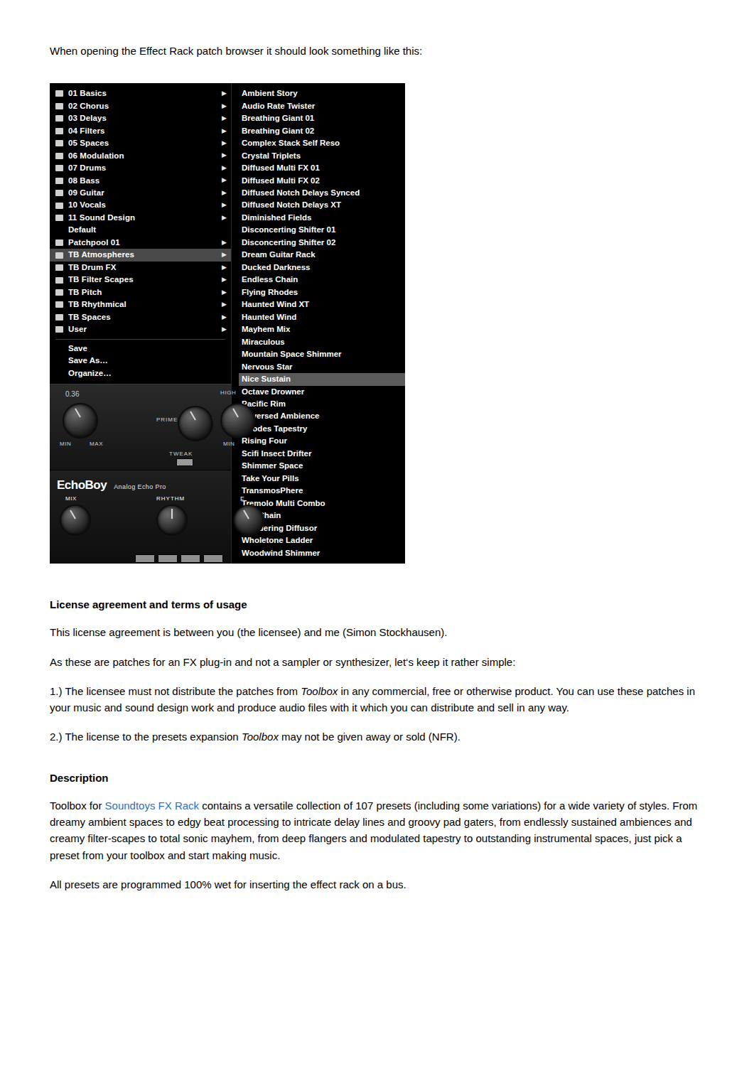When opening the Effect Rack patch browser it should look something like this:
01 Basics▶
02 Chorus▶
03 Delays▶
04 Filters▶
05 Spaces▶
06 Modulation▶
07 Drums▶
08 Bass▶
09 Guitar▶
10 Vocals▶
11 Sound Design▶
Default
Patchpool 01▶
TB Atmospheres▶
TB Drum FX▶
TB Filter Scapes▶
TB Pitch▶
TB Rhythmical▶
TB Spaces▶
User▶
Save
Save As…
Organize…
0.36 HIGH Prime Numbers MIN MAX MIN Tweak
EchoBoy Analog Echo Pro MIX RHYTHM F
Ambient Story
Audio Rate Twister
Breathing Giant 01
Breathing Giant 02
Complex Stack Self Reso
Crystal Triplets
Diffused Multi FX 01
Diffused Multi FX 02
Diffused Notch Delays Synced
Diffused Notch Delays XT
Diminished Fields
Disconcerting Shifter 01
Disconcerting Shifter 02
Dream Guitar Rack
Ducked Darkness
Endless Chain
Flying Rhodes
Haunted Wind XT
Haunted Wind
Mayhem Mix
Miraculous
Mountain Space Shimmer
Nervous Star
Nice Sustain
Octave Drowner
Pacific Rim
Reversed Ambience
Rhodes Tapestry
Rising Four
Scifi Insect Drifter
Shimmer Space
Take Your Pills
TransmosPhere
Tremolo Multi Combo
Vox Chain
Wandering Diffusor
Wholetone Ladder
Woodwind Shimmer
License agreement and terms of usage
This license agreement is between you (the licensee) and me (Simon Stockhausen).
As these are patches for an FX plug-in and not a sampler or synthesizer, let‘s keep it rather simple:
1.) The licensee must not distribute the patches from Toolbox in any commercial, free or otherwise product. You can use these patches in your music and sound design work and produce audio files with it which you can distribute and sell in any way.
2.) The license to the presets expansion Toolbox may not be given away or sold (NFR).
Description
Toolbox for Soundtoys FX Rack contains a versatile collection of 107 presets (including some variations) for a wide variety of styles. From dreamy ambient spaces to edgy beat processing to intricate delay lines and groovy pad gaters, from endlessly sustained ambiences and creamy filter-scapes to total sonic mayhem, from deep flangers and modulated tapestry to outstanding instrumental spaces, just pick a preset from your toolbox and start making music.
All presets are programmed 100% wet for inserting the effect rack on a bus.